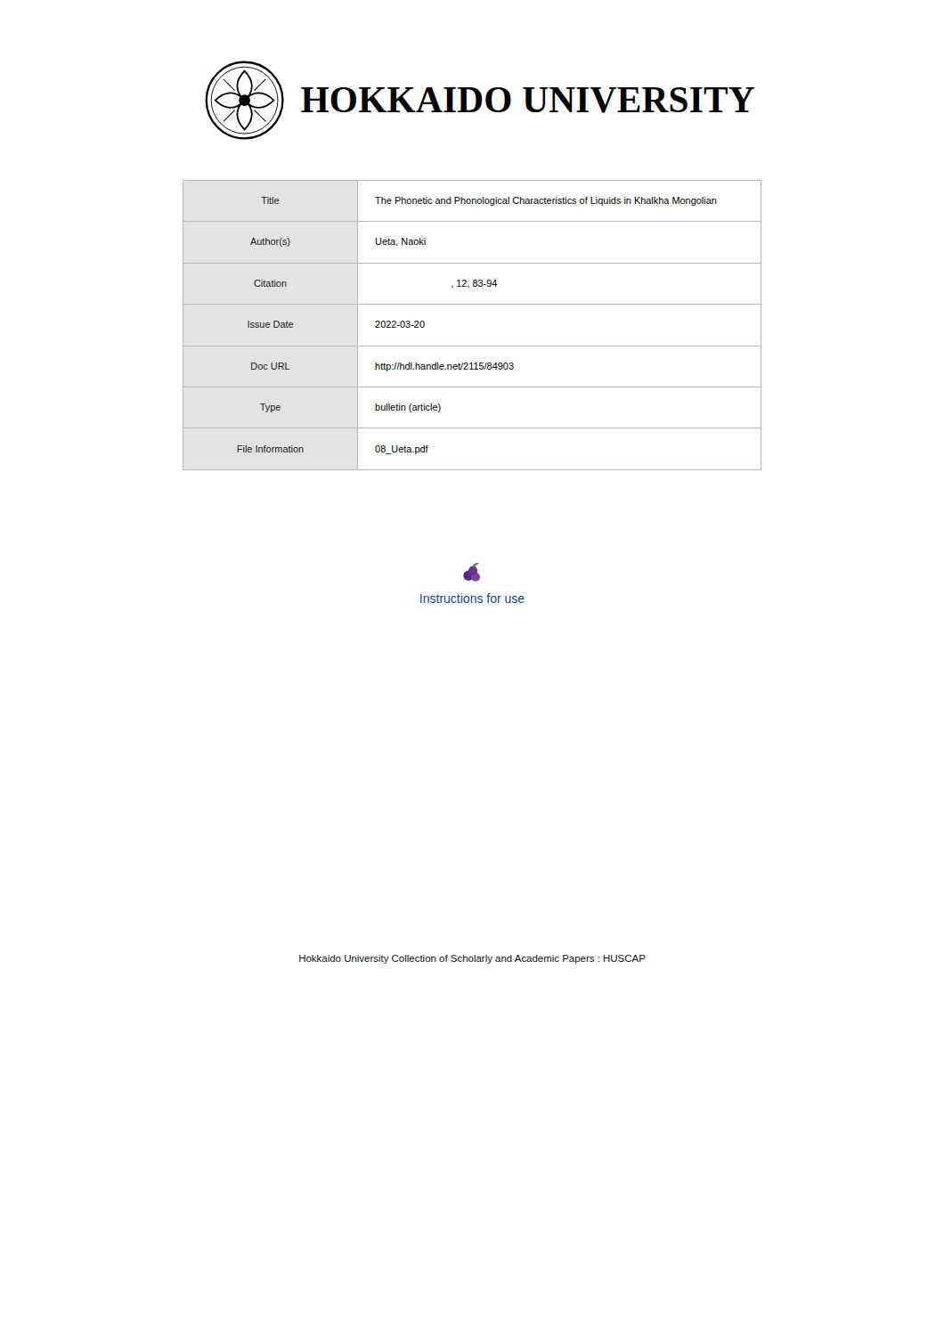HOKKAIDO UNIVERSITY
| Title | The Phonetic and Phonological Characteristics of Liquids in Khalkha Mongolian |
| Author(s) | Ueta, Naoki |
| Citation | , 12, 83-94 |
| Issue Date | 2022-03-20 |
| Doc URL | http://hdl.handle.net/2115/84903 |
| Type | bulletin (article) |
| File Information | 08_Ueta.pdf |
Instructions for use
Hokkaido University Collection of Scholarly and Academic Papers : HUSCAP